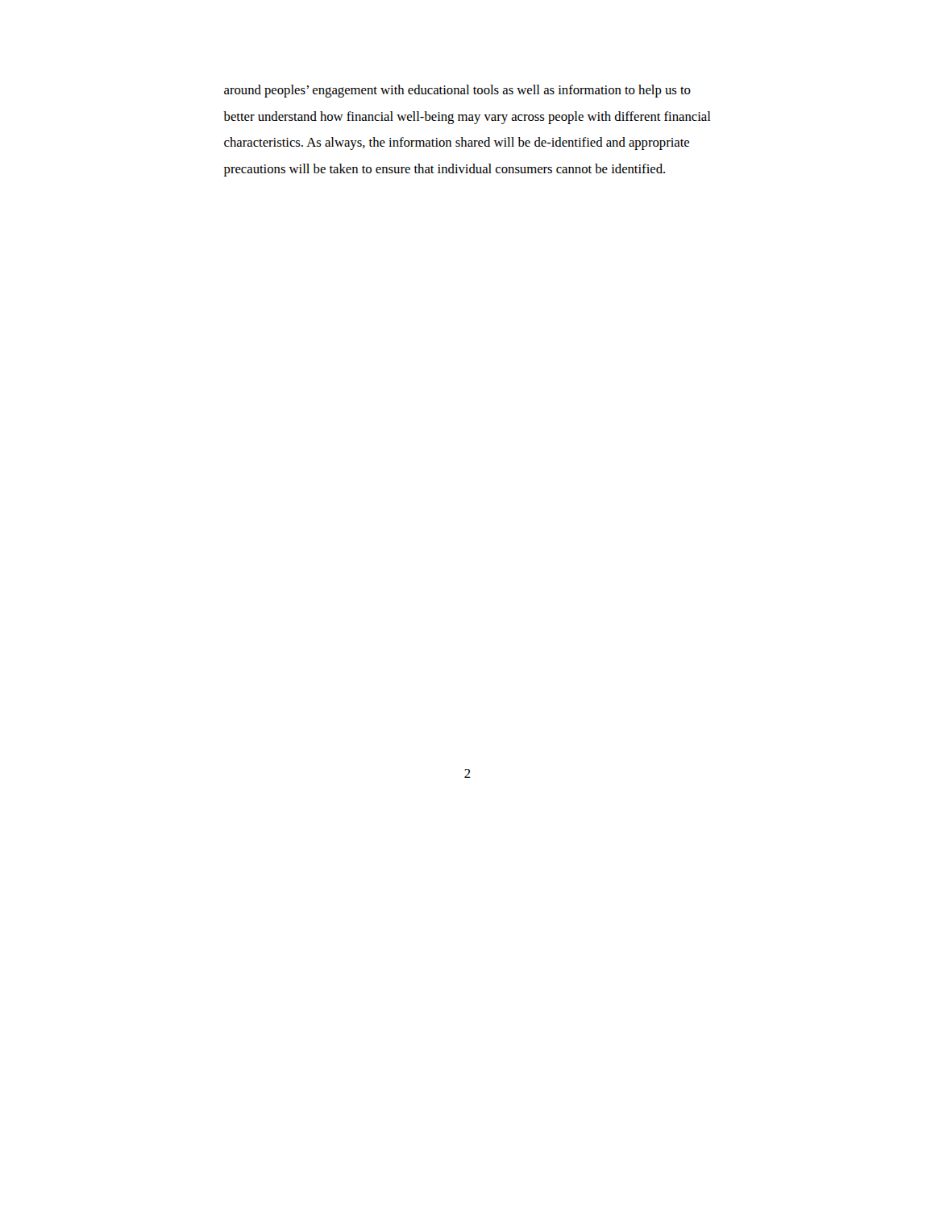around peoples’ engagement with educational tools as well as information to help us to better understand how financial well-being may vary across people with different financial characteristics. As always, the information shared will be de-identified and appropriate precautions will be taken to ensure that individual consumers cannot be identified.
2